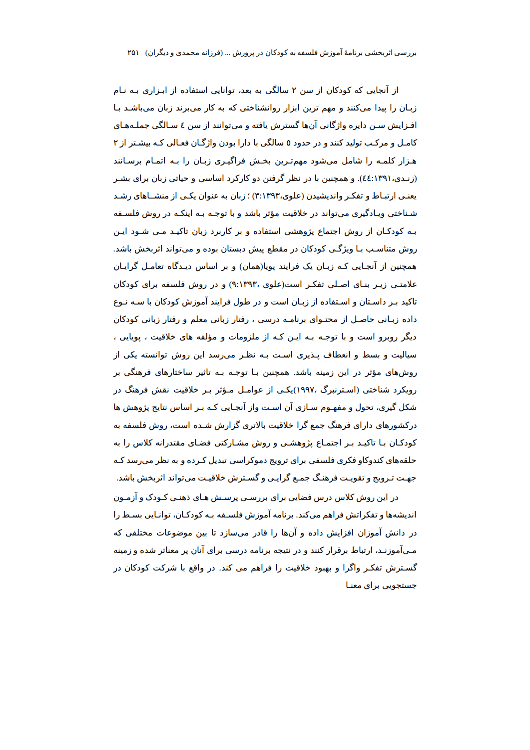بررسی اثربخشی برنامهٔ آموزش فلسفه به کودکان در پرورش ... (فرزانه محمدی و دیگران) ۲۵۱
از آنجایی که کودکان از سن ۲ سالگی به بعد، توانایی استفاده از ابـزاری بـه نـام زبـان را پیدا می‌کنند و مهم ترین ابزار روانشناختی که به کار می‌برند زبان می‌باشـد بـا افـزایش سـن دایره واژگانی آن‌ها گسترش یافته و می‌توانند از سن ٤ سـالگی جملـه‌هـای کامـل و مرکـب تولید کنند و در حدود ٥ سالگی با دارا بودن واژگـان فعـالی کـه بیشـتر از ۲ هـزار کلمـه را شامل می‌شود مهم‌تـرین بخـش فراگیـری زبـان را بـه اتمـام برسـانند (زنـدی،٤٤:١٣٩١). و همچنین با در نظر گرفتن دو کارکرد اساسی و حیاتی زبان برای بشـر یعنـی ارتبـاط و تفکـر واندیشیدن (علوی،٣:١٣٩٣) ؛ زبان به عنوان یکـی از منشــاهای رشـد شـناختی ویـادگیری می‌تواند در خلاقیت مؤثر باشد و با توجـه بـه اینکـه در روش فلسـفه بـه کودکـان از روش اجتماع پژوهشی استفاده و بر کاربرد زبان تاکیـد مـی شـود ایـن روش متناسـب بـا ویژگـی کودکان در مقطع پیش دبستان بوده و می‌تواند اثربخش باشد. همچنین از آنجـایی کـه زبـان یک فرایند پویا(همان) و بر اساس دیـدگاه تعامـل گرایـان علامتـی زیـر بنـای اصـلی تفکـر است(علوی ،٩:١٣٩٣) و در روش فلسفه برای کودکان تاکید بـر داسـتان و اسـتفاده از زبـان است و در طول فرایند آموزش کودکان با سـه نـوع داده زبـانی حاصـل از محتـوای برنامـه درسی ، رفتار زبانی معلم و رفتار زبانی کودکان دیگر روبرو است و با توجـه بـه ایـن کـه از ملزومات و مؤلفه های خلاقیت ، پویایی ، سیالیت و بسط و انعطاف پـذیری اسـت بـه نظـر می‌رسد این روش توانسته یکی از روش‌های مؤثر در این زمینه باشد. همچنین بـا توجـه بـه تاثیر ساختارهای فرهنگی بر رویکرد شناختی (اسـترنبرگ ،١٩٩٧)یکـی از عوامـل مـؤثر بـر خلاقیت نقش فرهنگ در شکل گیری، تحول و مفهـوم سـازی آن اسـت واز آنجـایی کـه بـر اساس نتایج پژوهش ها درکشورهای دارای فرهنگ جمع گرا خلاقیت بالاتری گزارش شـده است، روش فلسفه به کودکـان بـا تاکیـد بـر اجتمـاع پژوهشـی و روش مشـارکتی فضـای مقتدرانه کلاس را به حلقه‌های کندوکاو فکری فلسفی برای ترویج دموکراسی تبدیل کـرده و به نظر می‌رسد کـه جهـت تـرویج و تقویـت فرهنـگ جمـع گرایـی و گسـترش خلاقیـت می‌تواند اثربخش باشد.
در این روش کلاس درس فضایی برای بررسـی پرسـش هـای ذهنـی کـودک و آزمـون اندیشه‌ها و تفکراتش فراهم می‌کند. برنامه آموزش فلسـفه بـه کودکـان، توانـایی بسـط را در دانش آموزان افزایش داده و آن‌ها را قادر می‌سازد تا بین موضوعات مختلفی که مـی‌آموزنـد، ارتباط برقرار کنند و در نتیجه برنامه درسی برای آنان پر معناتر شده و زمینه گسـترش تفکـر واگرا و بهبود خلاقیت را فراهم می کند. در واقع با شرکت کودکان در جستجویی برای معنـا